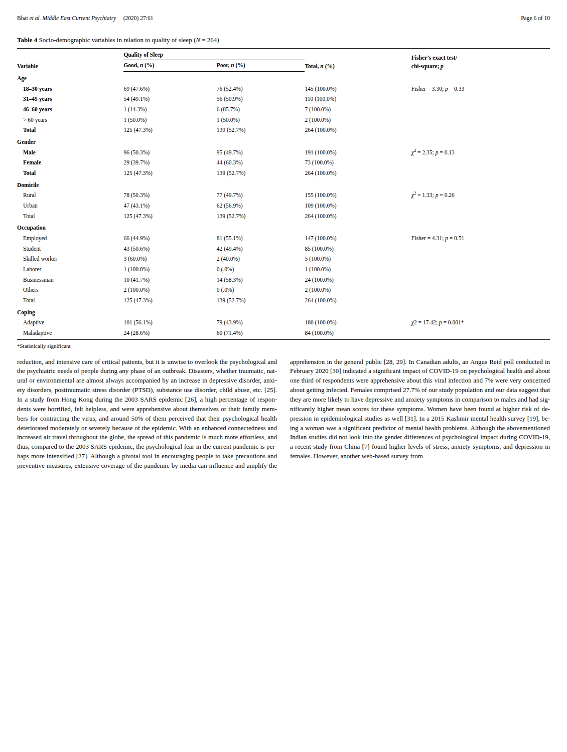Bhat et al. Middle East Current Psychiatry (2020) 27:61
Page 6 of 10
Table 4 Socio-demographic variables in relation to quality of sleep (N = 264)
| Variable | Quality of Sleep | Total, n (%) | Fisher’s exact test/ chi-square; p |
| --- | --- | --- | --- |
| Good, n (%) | Poor, n (%) |
| Age |
| 18–30 years | 69 (47.6%) | 76 (52.4%) | 145 (100.0%) | Fisher = 3.30; p = 0.33 |
| 31–45 years | 54 (49.1%) | 56 (50.9%) | 110 (100.0%) | |
| 46–60 years | 1 (14.3%) | 6 (85.7%) | 7 (100.0%) | |
| > 60 years | 1 (50.0%) | 1 (50.0%) | 2 (100.0%) | |
| Total | 125 (47.3%) | 139 (52.7%) | 264 (100.0%) | |
| Gender |
| Male | 96 (50.3%) | 95 (49.7%) | 191 (100.0%) | χ 2 = 2.35; p = 0.13 |
| Female | 29 (39.7%) | 44 (60.3%) | 73 (100.0%) | |
| Total | 125 (47.3%) | 139 (52.7%) | 264 (100.0%) | |
| Domicile |
| Rural | 78 (50.3%) | 77 (49.7%) | 155 (100.0%) | χ 2 = 1.33; p = 0.26 |
| Urban | 47 (43.1%) | 62 (56.9%) | 109 (100.0%) | |
| Total | 125 (47.3%) | 139 (52.7%) | 264 (100.0%) | |
| Occupation |
| Employed | 66 (44.9%) | 81 (55.1%) | 147 (100.0%) | Fisher = 4.31; p = 0.51 |
| Student | 43 (50.6%) | 42 (49.4%) | 85 (100.0%) | |
| Skilled worker | 3 (60.0%) | 2 (40.0%) | 5 (100.0%) | |
| Laborer | 1 (100.0%) | 0 (.0%) | 1 (100.0%) | |
| Businessman | 10 (41.7%) | 14 (58.3%) | 24 (100.0%) | |
| Others | 2 (100.0%) | 0 (.0%) | 2 (100.0%) | |
| Total | 125 (47.3%) | 139 (52.7%) | 264 (100.0%) | |
| Coping |
| Adaptive | 101 (56.1%) | 79 (43.9%) | 180 (100.0%) | χ 2 = 17.42; p = 0.001* |
| Maladaptive | 24 (28.6%) | 60 (71.4%) | 84 (100.0%) | |
*Statistically significant
reduction, and intensive care of critical patients, but it is unwise to overlook the psychological and the psychiatric needs of people during any phase of an outbreak. Disasters, whether traumatic, natural or environmental are almost always accompanied by an increase in depressive disorder, anxiety disorders, posttraumatic stress disorder (PTSD), substance use disorder, child abuse, etc. [25]. In a study from Hong Kong during the 2003 SARS epidemic [26], a high percentage of respondents were horrified, felt helpless, and were apprehensive about themselves or their family members for contracting the virus, and around 50% of them perceived that their psychological health deteriorated moderately or severely because of the epidemic. With an enhanced connectedness and increased air travel throughout the globe, the spread of this pandemic is much more effortless, and thus, compared to the 2003 SARS epidemic, the psychological fear in the current pandemic is perhaps more intensified [27]. Although a pivotal tool in encouraging people to take precautions and preventive measures, extensive coverage of the pandemic by media can influence and amplify the apprehension in the general public [28, 29]. In Canadian adults, an Angus Reid poll conducted in February 2020 [30] indicated a significant impact of COVID-19 on psychological health and about one third of respondents were apprehensive about this viral infection and 7% were very concerned about getting infected. Females comprised 27.7% of our study population and our data suggest that they are more likely to have depressive and anxiety symptoms in comparison to males and had significantly higher mean scores for these symptoms. Women have been found at higher risk of depression in epidemiological studies as well [31]. In a 2015 Kashmir mental health survey [19], being a woman was a significant predictor of mental health problems. Although the abovementioned Indian studies did not look into the gender differences of psychological impact during COVID-19, a recent study from China [7] found higher levels of stress, anxiety symptoms, and depression in females. However, another web-based survey from